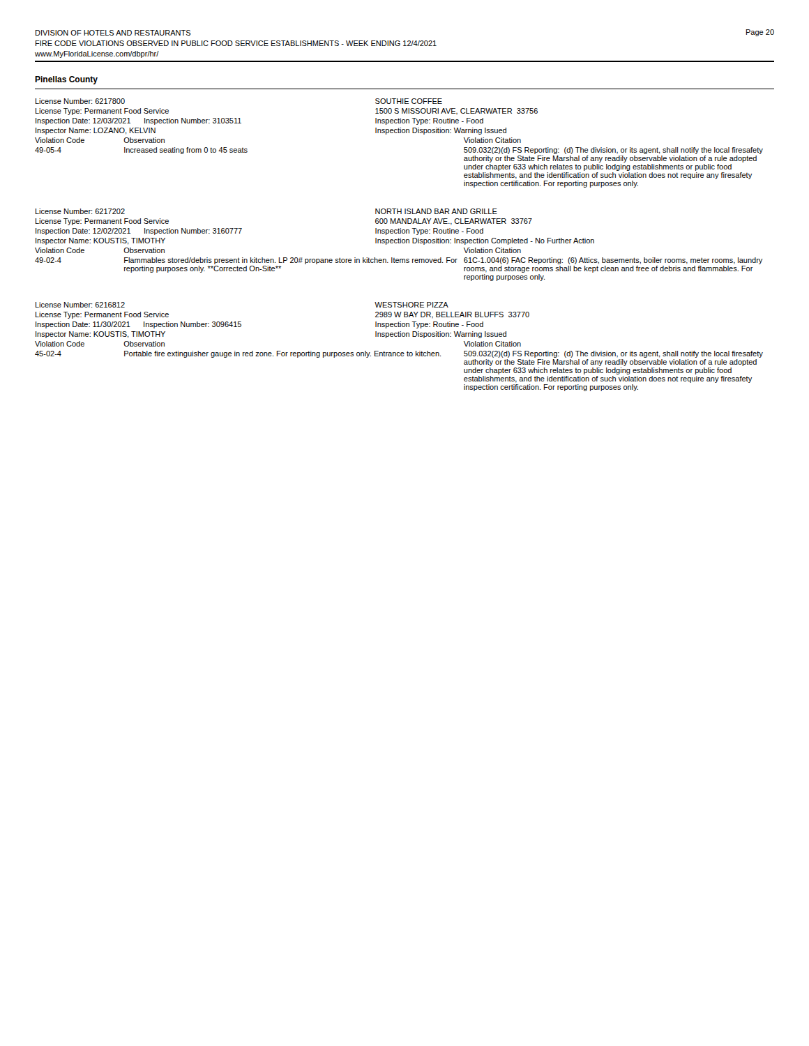Page 20
DIVISION OF HOTELS AND RESTAURANTS
FIRE CODE VIOLATIONS OBSERVED IN PUBLIC FOOD SERVICE ESTABLISHMENTS - WEEK ENDING 12/4/2021
www.MyFloridaLicense.com/dbpr/hr/
Pinellas County
| License Number: 6217800 | SOUTHIE COFFEE |
| License Type: Permanent Food Service | 1500 S MISSOURI AVE, CLEARWATER 33756 |
| Inspection Date: 12/03/2021 Inspection Number: 3103511 | Inspection Type: Routine - Food |
| Inspector Name: LOZANO, KELVIN | Inspection Disposition: Warning Issued |
| Violation Code | Observation | Violation Citation |
| 49-05-4 | Increased seating from 0 to 45 seats | 509.032(2)(d) FS Reporting: (d) The division, or its agent, shall notify the local firesafety authority or the State Fire Marshal of any readily observable violation of a rule adopted under chapter 633 which relates to public lodging establishments or public food establishments, and the identification of such violation does not require any firesafety inspection certification. For reporting purposes only. |
| License Number: 6217202 | NORTH ISLAND BAR AND GRILLE |
| License Type: Permanent Food Service | 600 MANDALAY AVE., CLEARWATER 33767 |
| Inspection Date: 12/02/2021 Inspection Number: 3160777 | Inspection Type: Routine - Food |
| Inspector Name: KOUSTIS, TIMOTHY | Inspection Disposition: Inspection Completed - No Further Action |
| Violation Code | Observation | Violation Citation |
| 49-02-4 | Flammables stored/debris present in kitchen. LP 20# propane store in kitchen. Items removed. For reporting purposes only. **Corrected On-Site** | 61C-1.004(6) FAC Reporting: (6) Attics, basements, boiler rooms, meter rooms, laundry rooms, and storage rooms shall be kept clean and free of debris and flammables. For reporting purposes only. |
| License Number: 6216812 | WESTSHORE PIZZA |
| License Type: Permanent Food Service | 2989 W BAY DR, BELLEAIR BLUFFS 33770 |
| Inspection Date: 11/30/2021 Inspection Number: 3096415 | Inspection Type: Routine - Food |
| Inspector Name: KOUSTIS, TIMOTHY | Inspection Disposition: Warning Issued |
| Violation Code | Observation | Violation Citation |
| 45-02-4 | Portable fire extinguisher gauge in red zone. For reporting purposes only. Entrance to kitchen. | 509.032(2)(d) FS Reporting: (d) The division, or its agent, shall notify the local firesafety authority or the State Fire Marshal of any readily observable violation of a rule adopted under chapter 633 which relates to public lodging establishments or public food establishments, and the identification of such violation does not require any firesafety inspection certification. For reporting purposes only. |